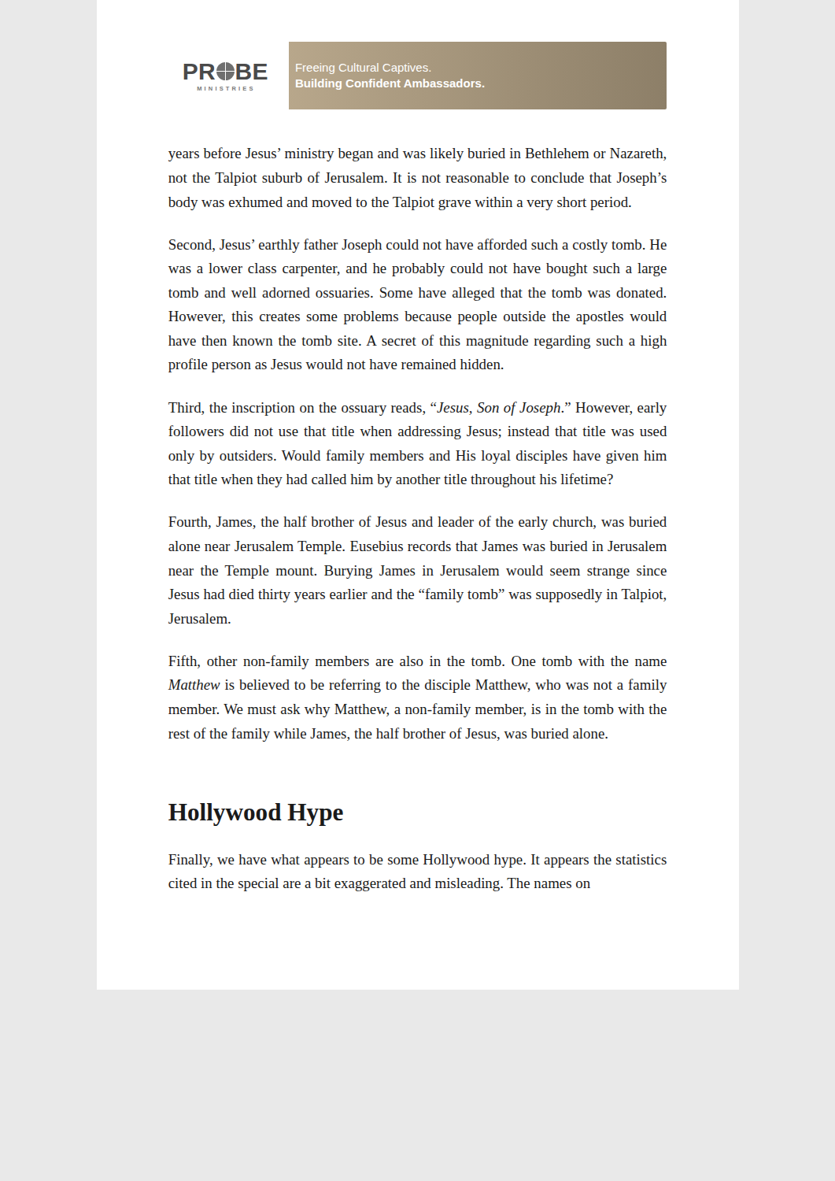PR BE MINISTRIES
Freeing Cultural Captives. Building Confident Ambassadors.
years before Jesus’ ministry began and was likely buried in Bethlehem or Nazareth, not the Talpiot suburb of Jerusalem. It is not reasonable to conclude that Joseph’s body was exhumed and moved to the Talpiot grave within a very short period.
Second, Jesus’ earthly father Joseph could not have afforded such a costly tomb. He was a lower class carpenter, and he probably could not have bought such a large tomb and well adorned ossuaries. Some have alleged that the tomb was donated. However, this creates some problems because people outside the apostles would have then known the tomb site. A secret of this magnitude regarding such a high profile person as Jesus would not have remained hidden.
Third, the inscription on the ossuary reads, “Jesus, Son of Joseph.” However, early followers did not use that title when addressing Jesus; instead that title was used only by outsiders. Would family members and His loyal disciples have given him that title when they had called him by another title throughout his lifetime?
Fourth, James, the half brother of Jesus and leader of the early church, was buried alone near Jerusalem Temple. Eusebius records that James was buried in Jerusalem near the Temple mount. Burying James in Jerusalem would seem strange since Jesus had died thirty years earlier and the “family tomb” was supposedly in Talpiot, Jerusalem.
Fifth, other non-family members are also in the tomb. One tomb with the name Matthew is believed to be referring to the disciple Matthew, who was not a family member. We must ask why Matthew, a non-family member, is in the tomb with the rest of the family while James, the half brother of Jesus, was buried alone.
Hollywood Hype
Finally, we have what appears to be some Hollywood hype. It appears the statistics cited in the special are a bit exaggerated and misleading. The names on